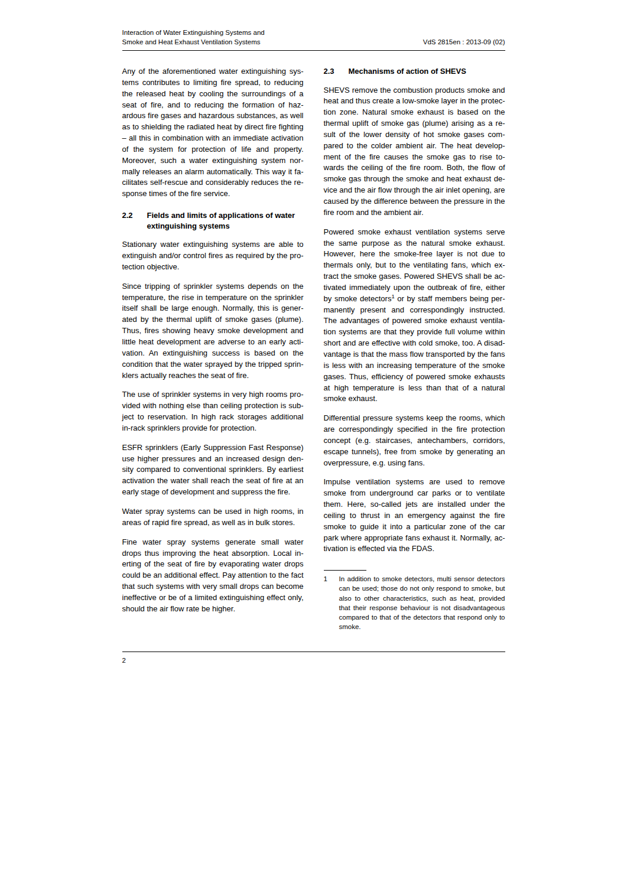Interaction of Water Extinguishing Systems and
Smoke and Heat Exhaust Ventilation Systems
VdS 2815en : 2013-09 (02)
Any of the aforementioned water extinguishing systems contributes to limiting fire spread, to reducing the released heat by cooling the surroundings of a seat of fire, and to reducing the formation of hazardous fire gases and hazardous substances, as well as to shielding the radiated heat by direct fire fighting – all this in combination with an immediate activation of the system for protection of life and property. Moreover, such a water extinguishing system normally releases an alarm automatically. This way it facilitates self-rescue and considerably reduces the response times of the fire service.
2.2 Fields and limits of applications of water extinguishing systems
Stationary water extinguishing systems are able to extinguish and/or control fires as required by the protection objective.
Since tripping of sprinkler systems depends on the temperature, the rise in temperature on the sprinkler itself shall be large enough. Normally, this is generated by the thermal uplift of smoke gases (plume). Thus, fires showing heavy smoke development and little heat development are adverse to an early activation. An extinguishing success is based on the condition that the water sprayed by the tripped sprinklers actually reaches the seat of fire.
The use of sprinkler systems in very high rooms provided with nothing else than ceiling protection is subject to reservation. In high rack storages additional in-rack sprinklers provide for protection.
ESFR sprinklers (Early Suppression Fast Response) use higher pressures and an increased design density compared to conventional sprinklers. By earliest activation the water shall reach the seat of fire at an early stage of development and suppress the fire.
Water spray systems can be used in high rooms, in areas of rapid fire spread, as well as in bulk stores.
Fine water spray systems generate small water drops thus improving the heat absorption. Local inerting of the seat of fire by evaporating water drops could be an additional effect. Pay attention to the fact that such systems with very small drops can become ineffective or be of a limited extinguishing effect only, should the air flow rate be higher.
2.3 Mechanisms of action of SHEVS
SHEVS remove the combustion products smoke and heat and thus create a low-smoke layer in the protection zone. Natural smoke exhaust is based on the thermal uplift of smoke gas (plume) arising as a result of the lower density of hot smoke gases compared to the colder ambient air. The heat development of the fire causes the smoke gas to rise towards the ceiling of the fire room. Both, the flow of smoke gas through the smoke and heat exhaust device and the air flow through the air inlet opening, are caused by the difference between the pressure in the fire room and the ambient air.
Powered smoke exhaust ventilation systems serve the same purpose as the natural smoke exhaust. However, here the smoke-free layer is not due to thermals only, but to the ventilating fans, which extract the smoke gases. Powered SHEVS shall be activated immediately upon the outbreak of fire, either by smoke detectors1 or by staff members being permanently present and correspondingly instructed. The advantages of powered smoke exhaust ventilation systems are that they provide full volume within short and are effective with cold smoke, too. A disadvantage is that the mass flow transported by the fans is less with an increasing temperature of the smoke gases. Thus, efficiency of powered smoke exhausts at high temperature is less than that of a natural smoke exhaust.
Differential pressure systems keep the rooms, which are correspondingly specified in the fire protection concept (e.g. staircases, antechambers, corridors, escape tunnels), free from smoke by generating an overpressure, e.g. using fans.
Impulse ventilation systems are used to remove smoke from underground car parks or to ventilate them. Here, so-called jets are installed under the ceiling to thrust in an emergency against the fire smoke to guide it into a particular zone of the car park where appropriate fans exhaust it. Normally, activation is effected via the FDAS.
1
In addition to smoke detectors, multi sensor detectors can be used; those do not only respond to smoke, but also to other characteristics, such as heat, provided that their response behaviour is not disadvantageous compared to that of the detectors that respond only to smoke.
2